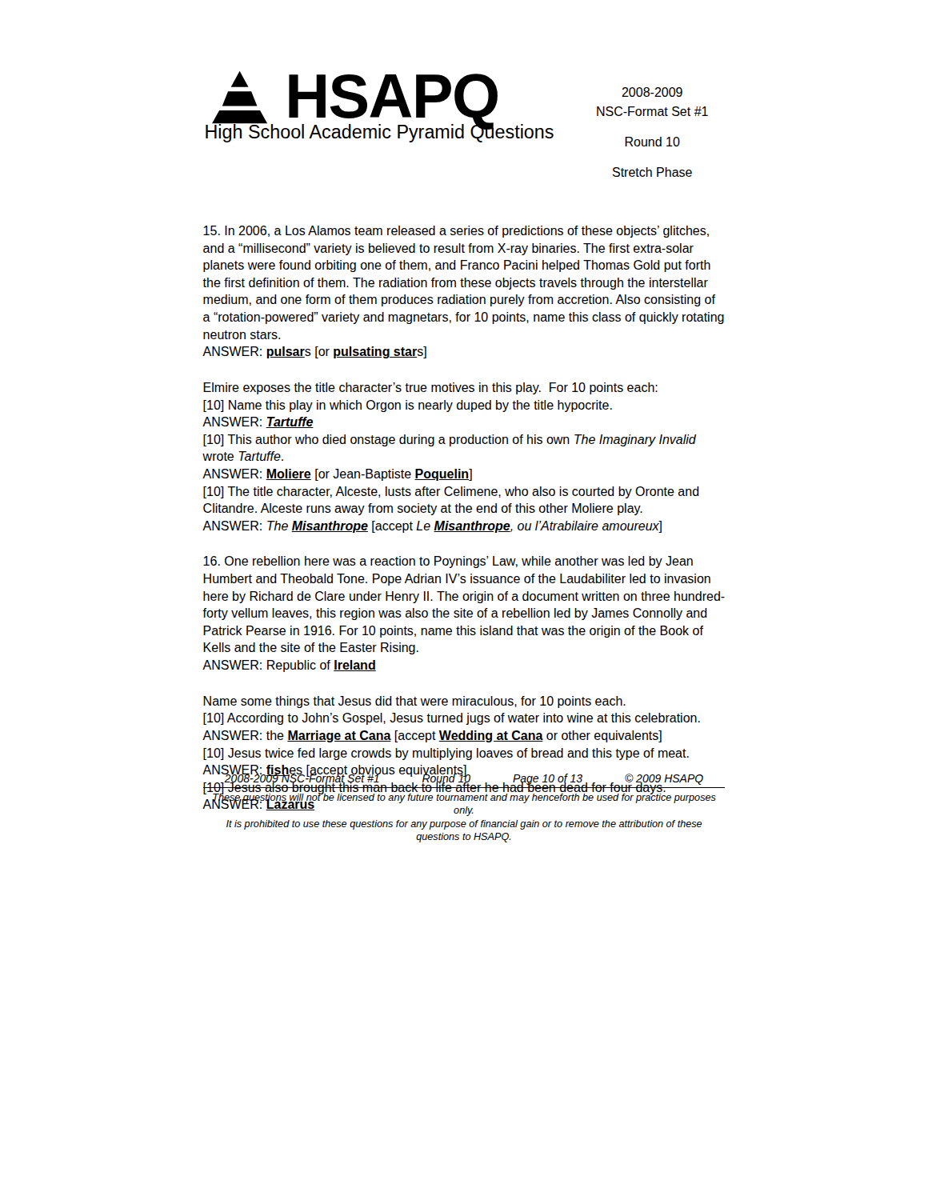HSAPQ
High School Academic Pyramid Questions
2008-2009
NSC-Format Set #1
Round 10
Stretch Phase
15. In 2006, a Los Alamos team released a series of predictions of these objects’ glitches, and a “millisecond” variety is believed to result from X-ray binaries. The first extra-solar planets were found orbiting one of them, and Franco Pacini helped Thomas Gold put forth the first definition of them. The radiation from these objects travels through the interstellar medium, and one form of them produces radiation purely from accretion. Also consisting of a “rotation-powered” variety and magnetars, for 10 points, name this class of quickly rotating neutron stars.
ANSWER: pulsars [or pulsating stars]
Elmire exposes the title character’s true motives in this play. For 10 points each:
[10] Name this play in which Orgon is nearly duped by the title hypocrite.
ANSWER: Tartuffe
[10] This author who died onstage during a production of his own The Imaginary Invalid wrote Tartuffe.
ANSWER: Moliere [or Jean-Baptiste Poquelin]
[10] The title character, Alceste, lusts after Celimene, who also is courted by Oronte and Clitandre. Alceste runs away from society at the end of this other Moliere play.
ANSWER: The Misanthrope [accept Le Misanthrope, ou l’Atrabilaire amoureux]
16. One rebellion here was a reaction to Poynings’ Law, while another was led by Jean Humbert and Theobald Tone. Pope Adrian IV’s issuance of the Laudabiliter led to invasion here by Richard de Clare under Henry II. The origin of a document written on three hundred-forty vellum leaves, this region was also the site of a rebellion led by James Connolly and Patrick Pearse in 1916. For 10 points, name this island that was the origin of the Book of Kells and the site of the Easter Rising.
ANSWER: Republic of Ireland
Name some things that Jesus did that were miraculous, for 10 points each.
[10] According to John’s Gospel, Jesus turned jugs of water into wine at this celebration.
ANSWER: the Marriage at Cana [accept Wedding at Cana or other equivalents]
[10] Jesus twice fed large crowds by multiplying loaves of bread and this type of meat.
ANSWER: fishes [accept obvious equivalents]
[10] Jesus also brought this man back to life after he had been dead for four days.
ANSWER: Lazarus
2008-2009 NSC-Format Set #1 Round 10 Page 10 of 13 © 2009 HSAPQ
These questions will not be licensed to any future tournament and may henceforth be used for practice purposes only.
It is prohibited to use these questions for any purpose of financial gain or to remove the attribution of these questions to HSAPQ.